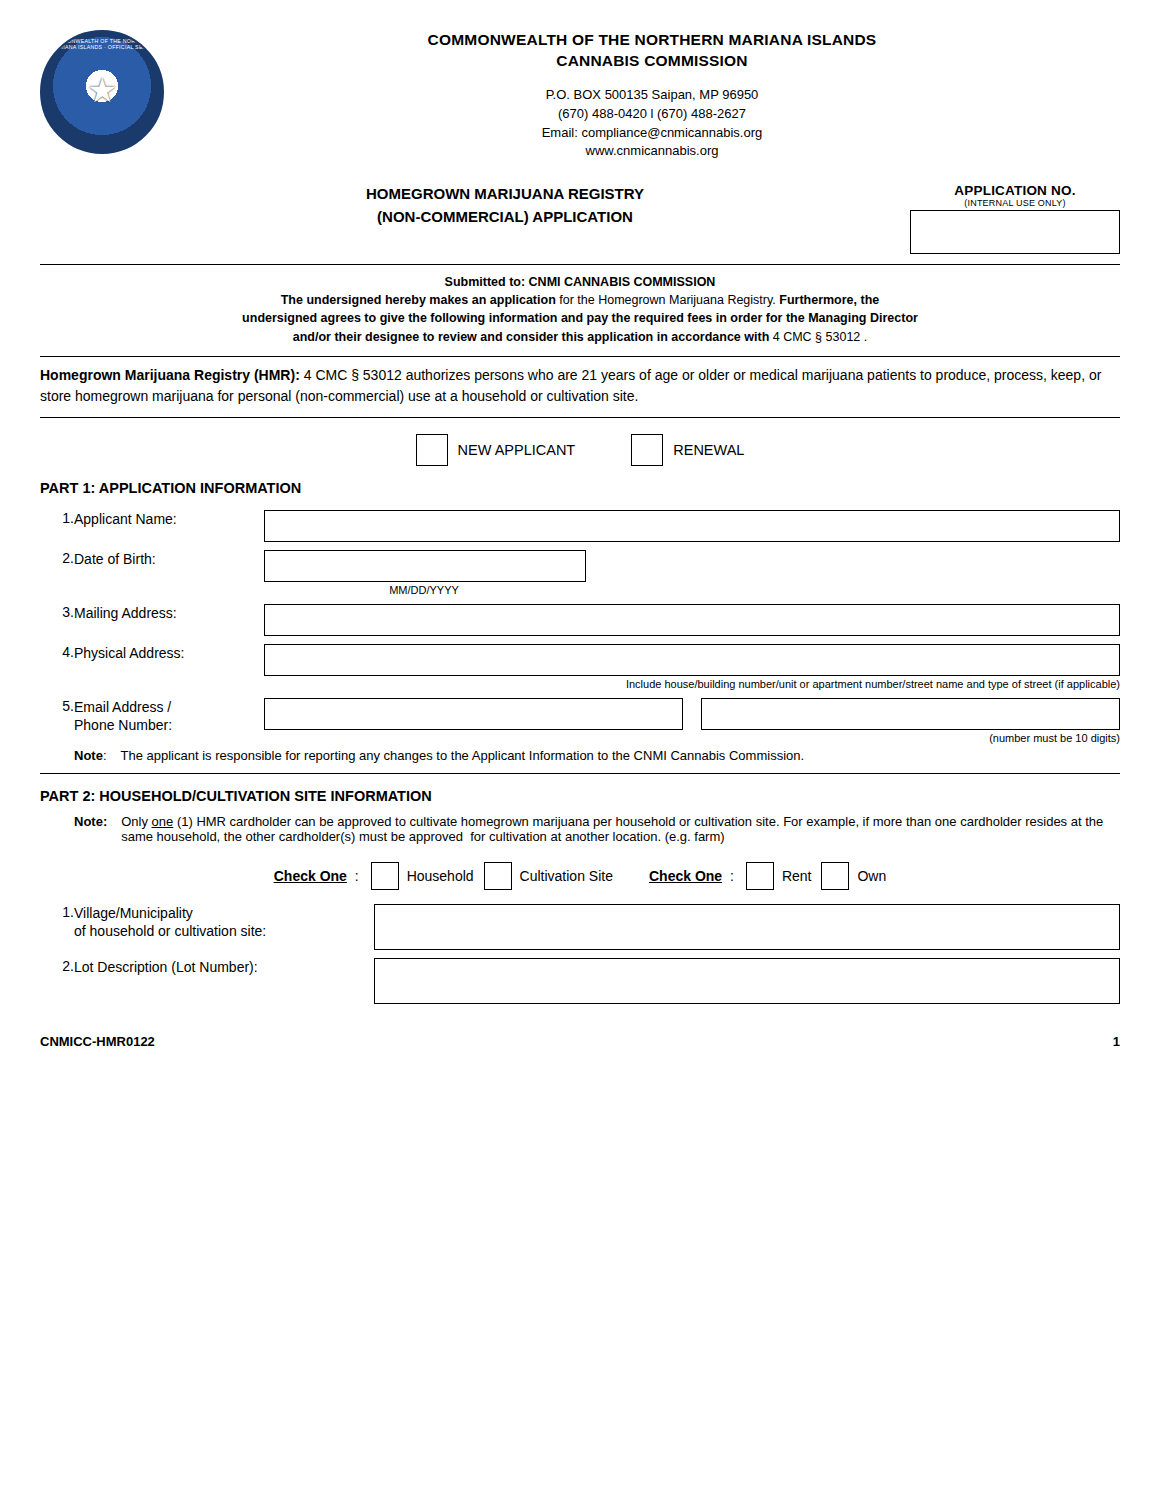COMMONWEALTH OF THE NORTHERN MARIANA ISLANDS
CANNABIS COMMISSION
P.O. BOX 500135 Saipan, MP 96950
(670) 488-0420 l (670) 488-2627
Email: compliance@cnmicannabis.org
www.cnmicannabis.org
HOMEGROWN MARIJUANA REGISTRY
(NON-COMMERCIAL) APPLICATION
APPLICATION NO.
(INTERNAL USE ONLY)
Submitted to: CNMI CANNABIS COMMISSION
The undersigned hereby makes an application for the Homegrown Marijuana Registry. Furthermore, the
undersigned agrees to give the following information and pay the required fees in order for the Managing Director
and/or their designee to review and consider this application in accordance with 4 CMC § 53012 .
Homegrown Marijuana Registry (HMR): 4 CMC § 53012 authorizes persons who are 21 years of age or older or medical marijuana patients to produce, process, keep, or store homegrown marijuana for personal (non-commercial) use at a household or cultivation site.
NEW APPLICANT RENEWAL
PART 1: APPLICATION INFORMATION
| 1. | Applicant Name: | |
| 2. | Date of Birth: | MM/DD/YYYY |
| 3. | Mailing Address: | |
| 4. | Physical Address: | Include house/building number/unit or apartment number/street name and type of street (if applicable) |
| 5. | Email Address / Phone Number: | (number must be 10 digits) |
Note:
The applicant is responsible for reporting any changes to the Applicant Information to the CNMI Cannabis Commission.
PART 2: HOUSEHOLD/CULTIVATION SITE INFORMATION
Note:
Only one (1) HMR cardholder can be approved to cultivate homegrown marijuana per household or cultivation site. For example, if more than one cardholder resides at the same household, the other cardholder(s) must be approved for cultivation at another location. (e.g. farm)
Check One: Household
Cultivation Site
Check One: Rent
Own
| 1. | Village/Municipality of household or cultivation site: | |
| 2. | Lot Description (Lot Number): | |
CNMICC-HMR0122
1